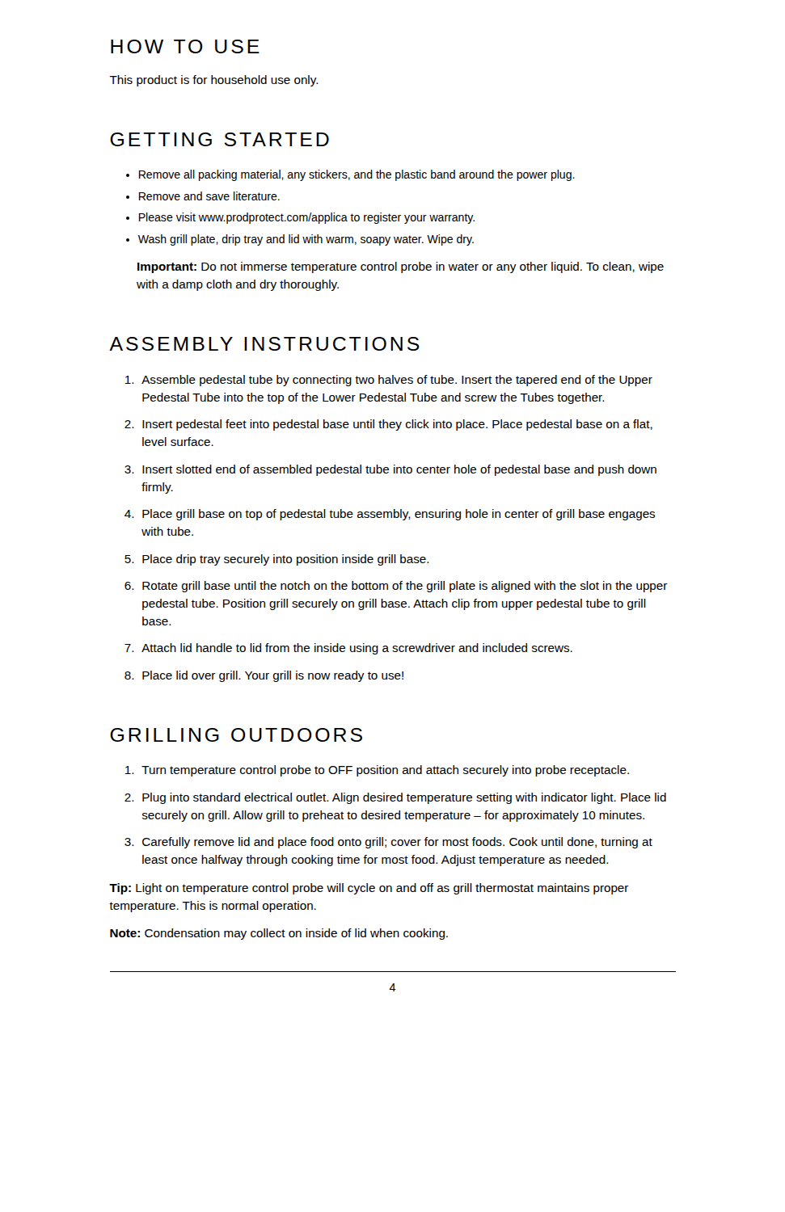HOW TO USE
This product is for household use only.
GETTING STARTED
Remove all packing material, any stickers, and the plastic band around the power plug.
Remove and save literature.
Please visit www.prodprotect.com/applica to register your warranty.
Wash grill plate, drip tray and lid with warm, soapy water. Wipe dry.
Important: Do not immerse temperature control probe in water or any other liquid. To clean, wipe with a damp cloth and dry thoroughly.
ASSEMBLY INSTRUCTIONS
Assemble pedestal tube by connecting two halves of tube. Insert the tapered end of the Upper Pedestal Tube into the top of the Lower Pedestal Tube and screw the Tubes together.
Insert pedestal feet into pedestal base until they click into place. Place pedestal base on a flat, level surface.
Insert slotted end of assembled pedestal tube into center hole of pedestal base and push down firmly.
Place grill base on top of pedestal tube assembly, ensuring hole in center of grill base engages with tube.
Place drip tray securely into position inside grill base.
Rotate grill base until the notch on the bottom of the grill plate is aligned with the slot in the upper pedestal tube. Position grill securely on grill base. Attach clip from upper pedestal tube to grill base.
Attach lid handle to lid from the inside using a screwdriver and included screws.
Place lid over grill. Your grill is now ready to use!
GRILLING OUTDOORS
Turn temperature control probe to OFF position and attach securely into probe receptacle.
Plug into standard electrical outlet. Align desired temperature setting with indicator light. Place lid securely on grill. Allow grill to preheat to desired temperature – for approximately 10 minutes.
Carefully remove lid and place food onto grill; cover for most foods. Cook until done, turning at least once halfway through cooking time for most food. Adjust temperature as needed.
Tip: Light on temperature control probe will cycle on and off as grill thermostat maintains proper temperature. This is normal operation.
Note: Condensation may collect on inside of lid when cooking.
4